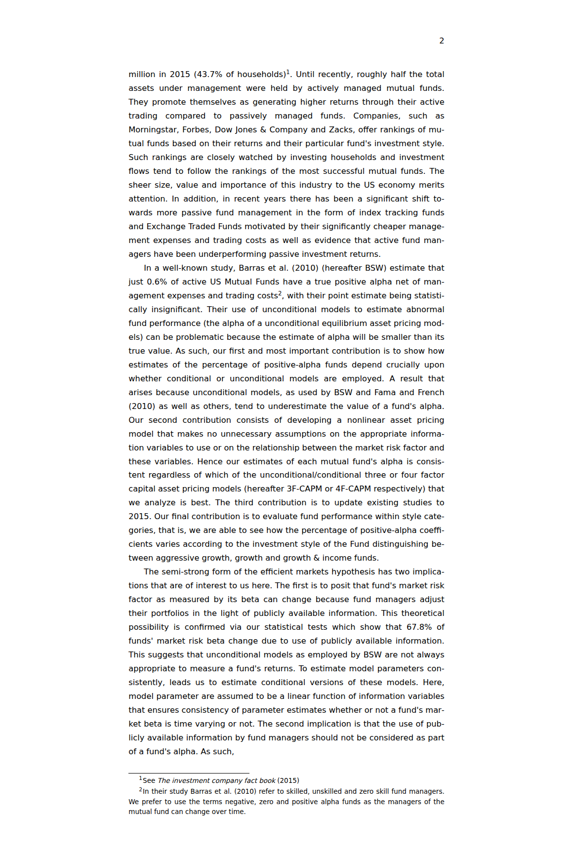2
million in 2015 (43.7% of households)1. Until recently, roughly half the total assets under management were held by actively managed mutual funds. They promote themselves as generating higher returns through their active trading compared to passively managed funds. Companies, such as Morningstar, Forbes, Dow Jones & Company and Zacks, offer rankings of mutual funds based on their returns and their particular fund's investment style. Such rankings are closely watched by investing households and investment flows tend to follow the rankings of the most successful mutual funds. The sheer size, value and importance of this industry to the US economy merits attention. In addition, in recent years there has been a significant shift towards more passive fund management in the form of index tracking funds and Exchange Traded Funds motivated by their significantly cheaper management expenses and trading costs as well as evidence that active fund managers have been underperforming passive investment returns.
In a well-known study, Barras et al. (2010) (hereafter BSW) estimate that just 0.6% of active US Mutual Funds have a true positive alpha net of management expenses and trading costs2, with their point estimate being statistically insignificant. Their use of unconditional models to estimate abnormal fund performance (the alpha of a unconditional equilibrium asset pricing models) can be problematic because the estimate of alpha will be smaller than its true value. As such, our first and most important contribution is to show how estimates of the percentage of positive-alpha funds depend crucially upon whether conditional or unconditional models are employed. A result that arises because unconditional models, as used by BSW and Fama and French (2010) as well as others, tend to underestimate the value of a fund's alpha. Our second contribution consists of developing a nonlinear asset pricing model that makes no unnecessary assumptions on the appropriate information variables to use or on the relationship between the market risk factor and these variables. Hence our estimates of each mutual fund's alpha is consistent regardless of which of the unconditional/conditional three or four factor capital asset pricing models (hereafter 3F-CAPM or 4F-CAPM respectively) that we analyze is best. The third contribution is to update existing studies to 2015. Our final contribution is to evaluate fund performance within style categories, that is, we are able to see how the percentage of positive-alpha coefficients varies according to the investment style of the Fund distinguishing between aggressive growth, growth and growth & income funds.
The semi-strong form of the efficient markets hypothesis has two implications that are of interest to us here. The first is to posit that fund's market risk factor as measured by its beta can change because fund managers adjust their portfolios in the light of publicly available information. This theoretical possibility is confirmed via our statistical tests which show that 67.8% of funds' market risk beta change due to use of publicly available information. This suggests that unconditional models as employed by BSW are not always appropriate to measure a fund's returns. To estimate model parameters consistently, leads us to estimate conditional versions of these models. Here, model parameter are assumed to be a linear function of information variables that ensures consistency of parameter estimates whether or not a fund's market beta is time varying or not. The second implication is that the use of publicly available information by fund managers should not be considered as part of a fund's alpha. As such,
1 See The investment company fact book (2015)
2 In their study Barras et al. (2010) refer to skilled, unskilled and zero skill fund managers. We prefer to use the terms negative, zero and positive alpha funds as the managers of the mutual fund can change over time.